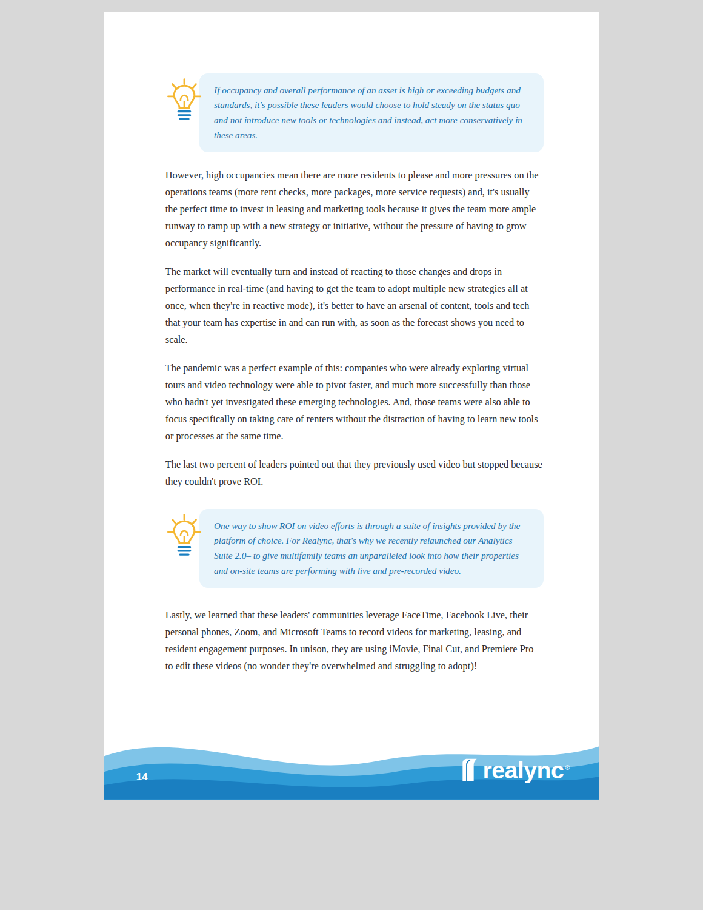If occupancy and overall performance of an asset is high or exceeding budgets and standards, it's possible these leaders would choose to hold steady on the status quo and not introduce new tools or technologies and instead, act more conservatively in these areas.
However, high occupancies mean there are more residents to please and more pressures on the operations teams (more rent checks, more packages, more service requests) and, it's usually the perfect time to invest in leasing and marketing tools because it gives the team more ample runway to ramp up with a new strategy or initiative, without the pressure of having to grow occupancy significantly.
The market will eventually turn and instead of reacting to those changes and drops in performance in real-time (and having to get the team to adopt multiple new strategies all at once, when they're in reactive mode), it's better to have an arsenal of content, tools and tech that your team has expertise in and can run with, as soon as the forecast shows you need to scale.
The pandemic was a perfect example of this: companies who were already exploring virtual tours and video technology were able to pivot faster, and much more successfully than those who hadn't yet investigated these emerging technologies. And, those teams were also able to focus specifically on taking care of renters without the distraction of having to learn new tools or processes at the same time.
The last two percent of leaders pointed out that they previously used video but stopped because they couldn't prove ROI.
One way to show ROI on video efforts is through a suite of insights provided by the platform of choice. For Realync, that's why we recently relaunched our Analytics Suite 2.0– to give multifamily teams an unparalleled look into how their properties and on-site teams are performing with live and pre-recorded video.
Lastly, we learned that these leaders' communities leverage FaceTime, Facebook Live, their personal phones, Zoom, and Microsoft Teams to record videos for marketing, leasing, and resident engagement purposes. In unison, they are using iMovie, Final Cut, and Premiere Pro to edit these videos (no wonder they're overwhelmed and struggling to adopt)!
14
realync®